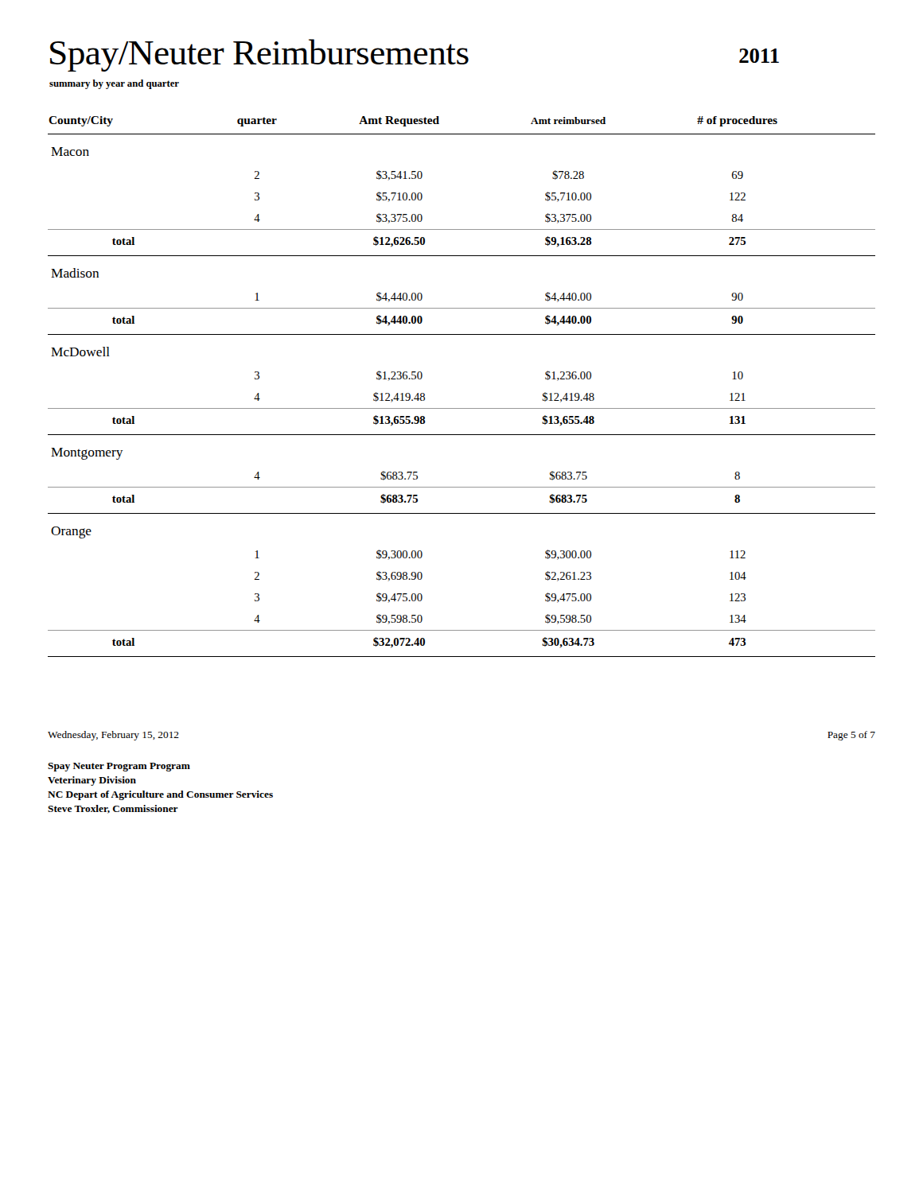Spay/Neuter Reimbursements
2011
summary by year and quarter
| County/City | quarter | Amt Requested | Amt reimbursed | # of procedures | |
| --- | --- | --- | --- | --- | --- |
| Macon |
| | 2 | $3,541.50 | $78.28 | 69 | |
| | 3 | $5,710.00 | $5,710.00 | 122 | |
| | 4 | $3,375.00 | $3,375.00 | 84 | |
| total | | $12,626.50 | $9,163.28 | 275 | |
| Madison |
| | 1 | $4,440.00 | $4,440.00 | 90 | |
| total | | $4,440.00 | $4,440.00 | 90 | |
| McDowell |
| | 3 | $1,236.50 | $1,236.00 | 10 | |
| | 4 | $12,419.48 | $12,419.48 | 121 | |
| total | | $13,655.98 | $13,655.48 | 131 | |
| Montgomery |
| | 4 | $683.75 | $683.75 | 8 | |
| total | | $683.75 | $683.75 | 8 | |
| Orange |
| | 1 | $9,300.00 | $9,300.00 | 112 | |
| | 2 | $3,698.90 | $2,261.23 | 104 | |
| | 3 | $9,475.00 | $9,475.00 | 123 | |
| | 4 | $9,598.50 | $9,598.50 | 134 | |
| total | | $32,072.40 | $30,634.73 | 473 | |
Wednesday, February 15, 2012 Page 5 of 7
Spay Neuter Program Program
Veterinary Division
NC Depart of Agriculture and Consumer Services
Steve Troxler, Commissioner